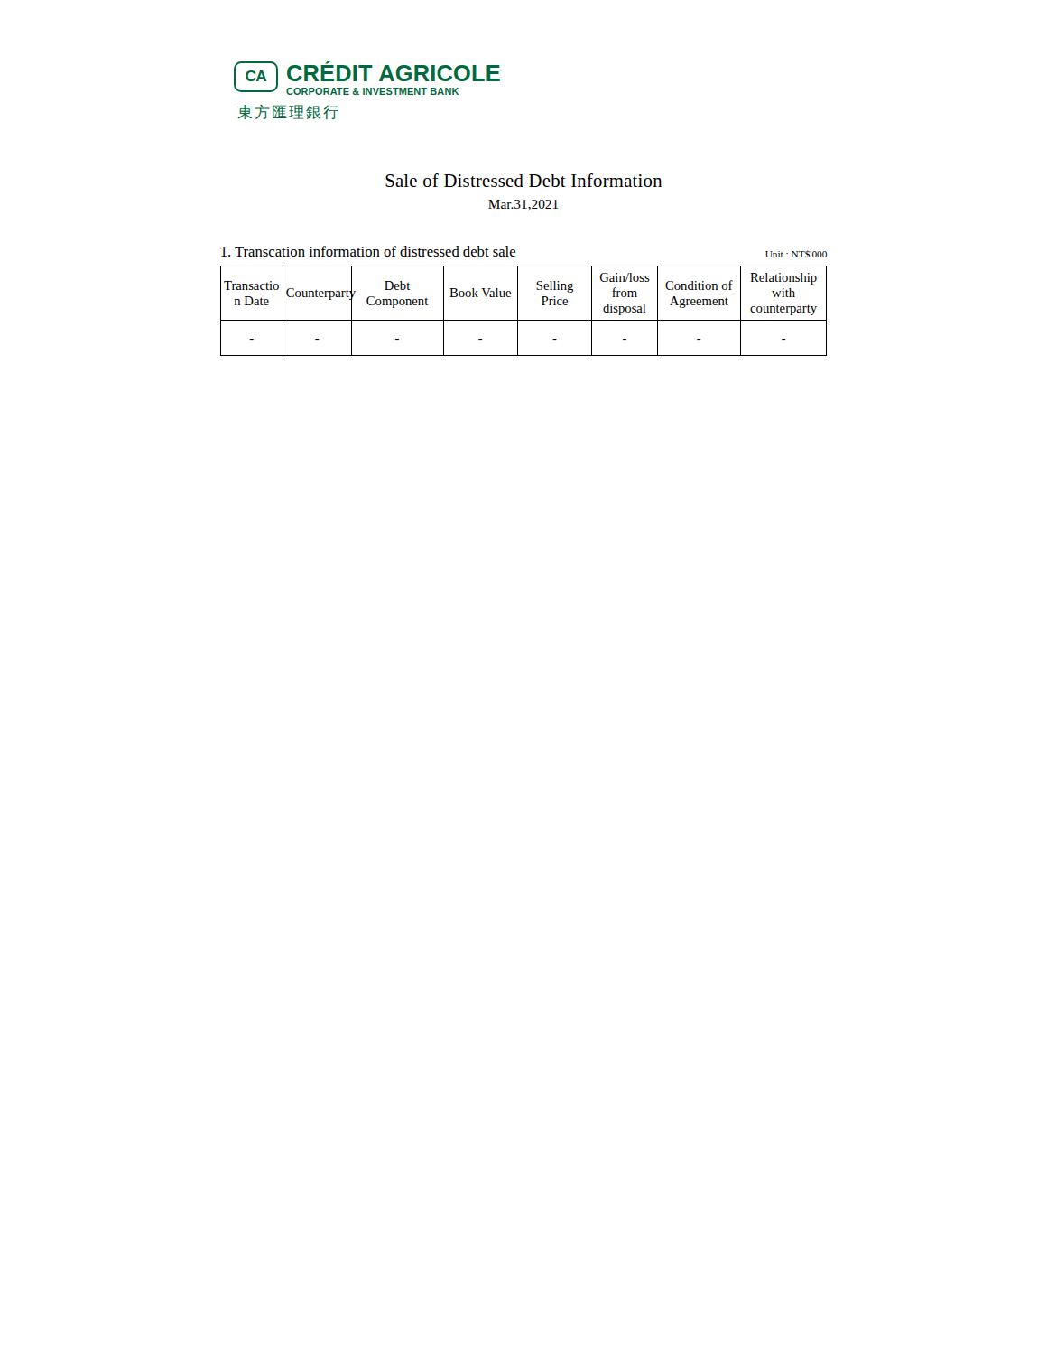CA
CRÉDIT AGRICOLE
CORPORATE & INVESTMENT BANK
東方匯理銀行
Sale of Distressed Debt Information
Mar.31,2021
1. Transcation information of distressed debt sale
Unit : NT$'000
| Transactio n Date | Counterparty | Debt Component | Book Value | Selling Price | Gain/loss from disposal | Condition of Agreement | Relationship with counterparty |
| --- | --- | --- | --- | --- | --- | --- | --- |
| - | - | - | - | - | - | - | - |